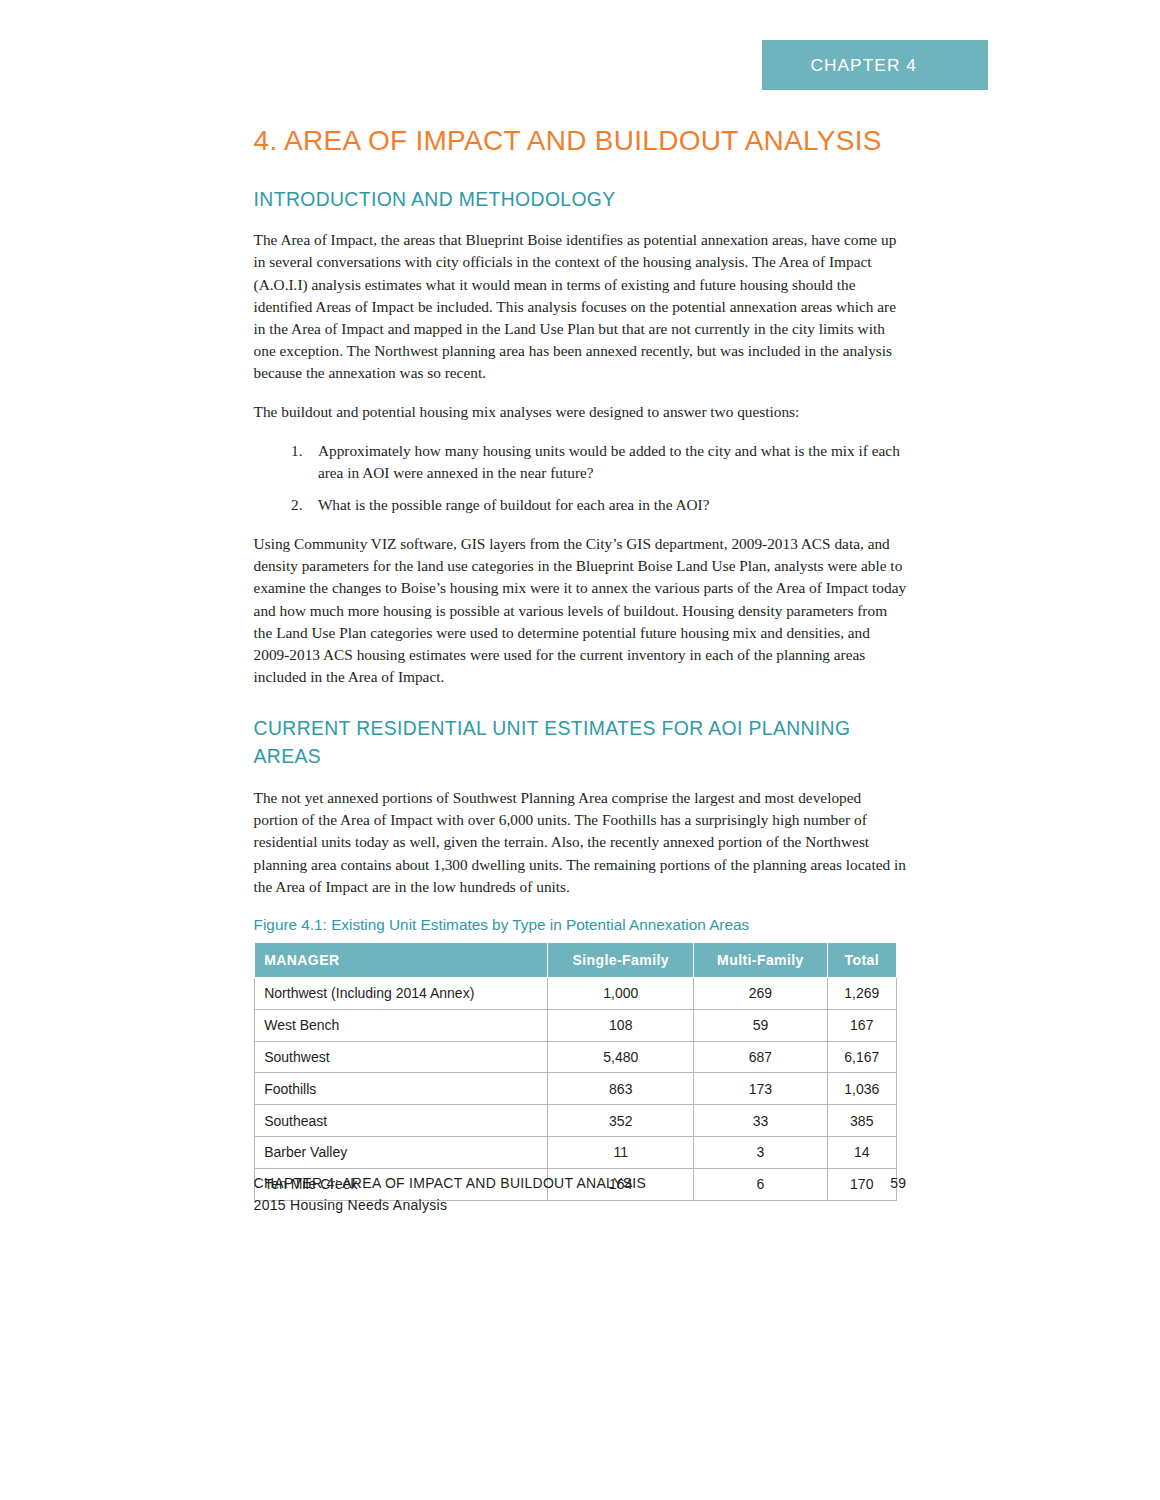CHAPTER 4
4. AREA OF IMPACT AND BUILDOUT ANALYSIS
INTRODUCTION AND METHODOLOGY
The Area of Impact, the areas that Blueprint Boise identifies as potential annexation areas, have come up in several conversations with city officials in the context of the housing analysis. The Area of Impact (A.O.I.I) analysis estimates what it would mean in terms of existing and future housing should the identified Areas of Impact be included. This analysis focuses on the potential annexation areas which are in the Area of Impact and mapped in the Land Use Plan but that are not currently in the city limits with one exception. The Northwest planning area has been annexed recently, but was included in the analysis because the annexation was so recent.
The buildout and potential housing mix analyses were designed to answer two questions:
Approximately how many housing units would be added to the city and what is the mix if each area in AOI were annexed in the near future?
What is the possible range of buildout for each area in the AOI?
Using Community VIZ software, GIS layers from the City’s GIS department, 2009-2013 ACS data, and density parameters for the land use categories in the Blueprint Boise Land Use Plan, analysts were able to examine the changes to Boise’s housing mix were it to annex the various parts of the Area of Impact today and how much more housing is possible at various levels of buildout. Housing density parameters from the Land Use Plan categories were used to determine potential future housing mix and densities, and 2009-2013 ACS housing estimates were used for the current inventory in each of the planning areas included in the Area of Impact.
CURRENT RESIDENTIAL UNIT ESTIMATES FOR AOI PLANNING AREAS
The not yet annexed portions of Southwest Planning Area comprise the largest and most developed portion of the Area of Impact with over 6,000 units. The Foothills has a surprisingly high number of residential units today as well, given the terrain. Also, the recently annexed portion of the Northwest planning area contains about 1,300 dwelling units. The remaining portions of the planning areas located in the Area of Impact are in the low hundreds of units.
Figure 4.1: Existing Unit Estimates by Type in Potential Annexation Areas
| MANAGER | Single-Family | Multi-Family | Total |
| --- | --- | --- | --- |
| Northwest (Including 2014 Annex) | 1,000 | 269 | 1,269 |
| West Bench | 108 | 59 | 167 |
| Southwest | 5,480 | 687 | 6,167 |
| Foothills | 863 | 173 | 1,036 |
| Southeast | 352 | 33 | 385 |
| Barber Valley | 11 | 3 | 14 |
| Ten Mile Creek | 164 | 6 | 170 |
CHAPTER 4: AREA OF IMPACT AND BUILDOUT ANALYSIS 59
2015 Housing Needs Analysis